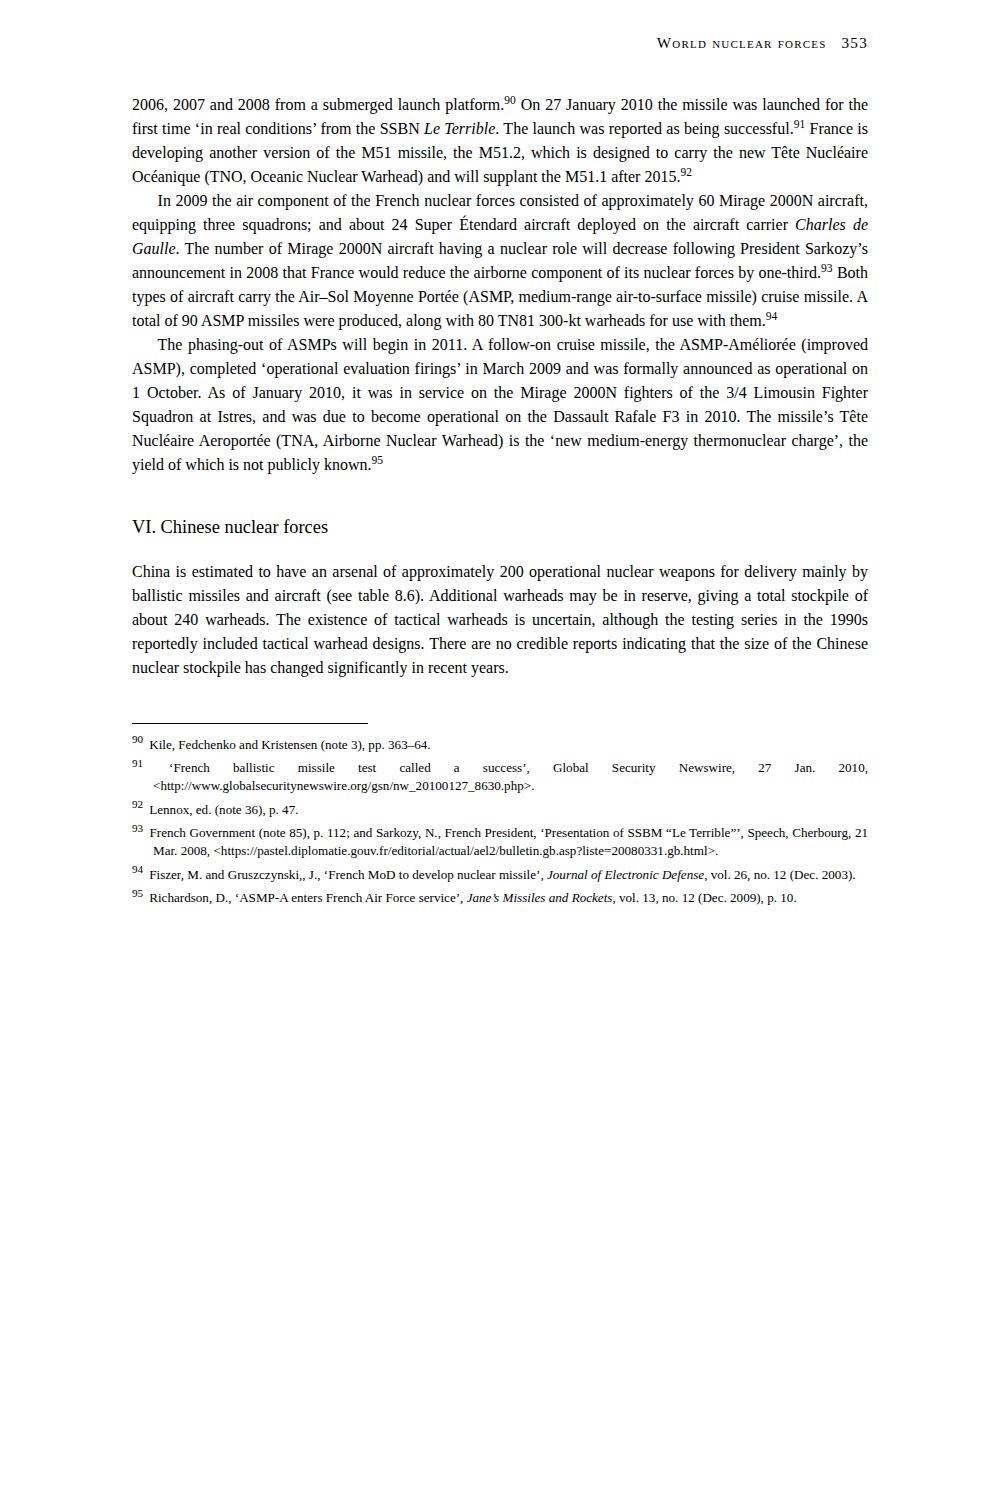World nuclear forces 353
2006, 2007 and 2008 from a submerged launch platform.90 On 27 January 2010 the missile was launched for the first time ‘in real conditions’ from the SSBN Le Terrible. The launch was reported as being successful.91 France is developing another version of the M51 missile, the M51.2, which is designed to carry the new Tête Nucléaire Océanique (TNO, Oceanic Nuclear Warhead) and will supplant the M51.1 after 2015.92
In 2009 the air component of the French nuclear forces consisted of approximately 60 Mirage 2000N aircraft, equipping three squadrons; and about 24 Super Étendard aircraft deployed on the aircraft carrier Charles de Gaulle. The number of Mirage 2000N aircraft having a nuclear role will decrease following President Sarkozy’s announcement in 2008 that France would reduce the airborne component of its nuclear forces by one-third.93 Both types of aircraft carry the Air–Sol Moyenne Portée (ASMP, medium-range air-to-surface missile) cruise missile. A total of 90 ASMP missiles were produced, along with 80 TN81 300-kt warheads for use with them.94
The phasing-out of ASMPs will begin in 2011. A follow-on cruise missile, the ASMP-Améliorée (improved ASMP), completed ‘operational evaluation firings’ in March 2009 and was formally announced as operational on 1 October. As of January 2010, it was in service on the Mirage 2000N fighters of the 3/4 Limousin Fighter Squadron at Istres, and was due to become operational on the Dassault Rafale F3 in 2010. The missile’s Tête Nucléaire Aeroportée (TNA, Airborne Nuclear Warhead) is the ‘new medium-energy thermonuclear charge’, the yield of which is not publicly known.95
VI. Chinese nuclear forces
China is estimated to have an arsenal of approximately 200 operational nuclear weapons for delivery mainly by ballistic missiles and aircraft (see table 8.6). Additional warheads may be in reserve, giving a total stockpile of about 240 warheads. The existence of tactical warheads is uncertain, although the testing series in the 1990s reportedly included tactical warhead designs. There are no credible reports indicating that the size of the Chinese nuclear stockpile has changed significantly in recent years.
90 Kile, Fedchenko and Kristensen (note 3), pp. 363–64.
91 ‘French ballistic missile test called a success’, Global Security Newswire, 27 Jan. 2010, <http://www.globalsecuritynewswire.org/gsn/nw_20100127_8630.php>.
92 Lennox, ed. (note 36), p. 47.
93 French Government (note 85), p. 112; and Sarkozy, N., French President, ‘Presentation of SSBM “Le Terrible”’, Speech, Cherbourg, 21 Mar. 2008, <https://pastel.diplomatie.gouv.fr/editorial/actual/ael2/bulletin.gb.asp?liste=20080331.gb.html>.
94 Fiszer, M. and Gruszczynski,, J., ‘French MoD to develop nuclear missile’, Journal of Electronic Defense, vol. 26, no. 12 (Dec. 2003).
95 Richardson, D., ‘ASMP-A enters French Air Force service’, Jane’s Missiles and Rockets, vol. 13, no. 12 (Dec. 2009), p. 10.